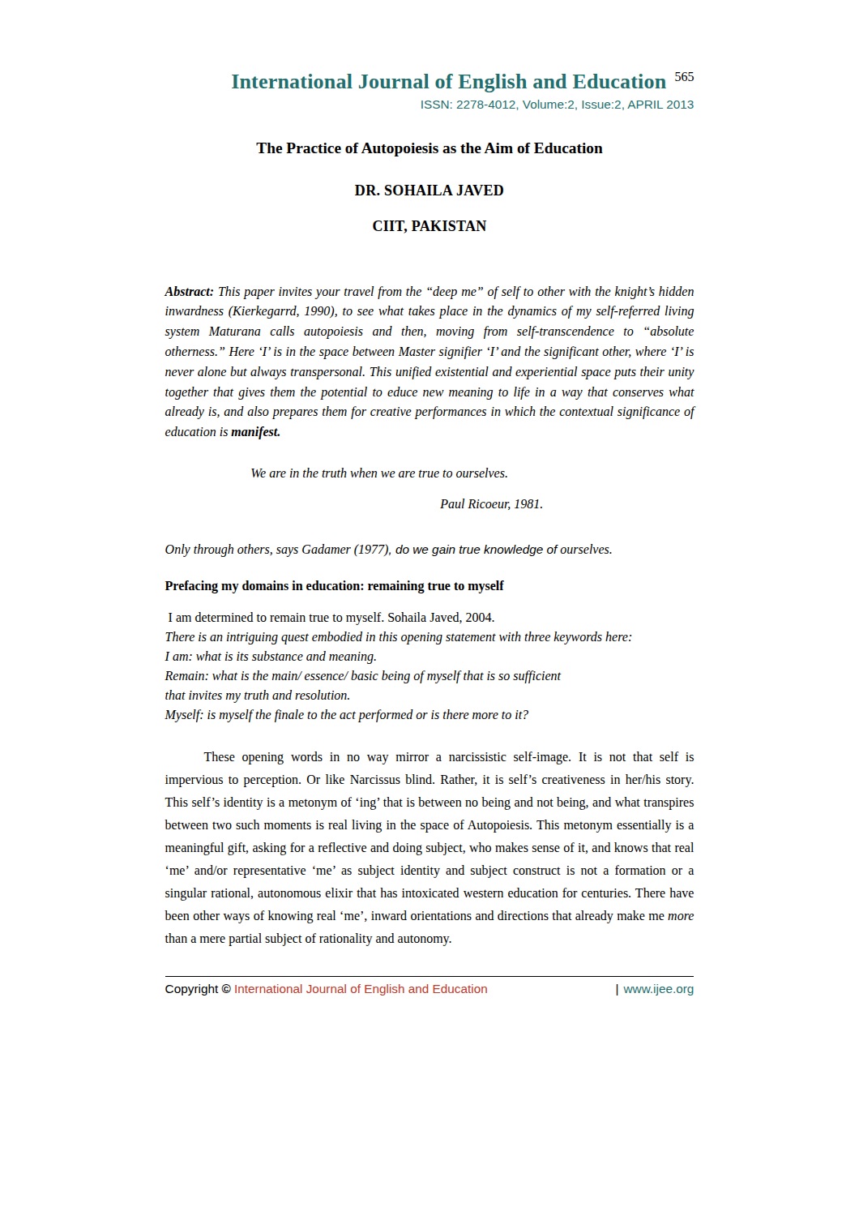International Journal of English and Education 565
ISSN: 2278-4012, Volume:2, Issue:2, APRIL 2013
The Practice of Autopoiesis as the Aim of Education
DR. SOHAILA JAVED
CIIT, PAKISTAN
Abstract: This paper invites your travel from the “deep me” of self to other with the knight’s hidden inwardness (Kierkegarrd, 1990), to see what takes place in the dynamics of my self-referred living system Maturana calls autopoiesis and then, moving from self-transcendence to “absolute otherness.” Here ‘I’ is in the space between Master signifier ‘I’ and the significant other, where ‘I’ is never alone but always transpersonal. This unified existential and experiential space puts their unity together that gives them the potential to educe new meaning to life in a way that conserves what already is, and also prepares them for creative performances in which the contextual significance of education is manifest.
We are in the truth when we are true to ourselves.
Paul Ricoeur, 1981.
Only through others, says Gadamer (1977), do we gain true knowledge of ourselves.
Prefacing my domains in education: remaining true to myself
I am determined to remain true to myself. Sohaila Javed, 2004.
There is an intriguing quest embodied in this opening statement with three keywords here:
I am: what is its substance and meaning.
Remain: what is the main/ essence/ basic being of myself that is so sufficient
that invites my truth and resolution.
Myself: is myself the finale to the act performed or is there more to it?
These opening words in no way mirror a narcissistic self-image. It is not that self is impervious to perception. Or like Narcissus blind. Rather, it is self’s creativeness in her/his story. This self’s identity is a metonym of ‘ing’ that is between no being and not being, and what transpires between two such moments is real living in the space of Autopoiesis. This metonym essentially is a meaningful gift, asking for a reflective and doing subject, who makes sense of it, and knows that real ‘me’ and/or representative ‘me’ as subject identity and subject construct is not a formation or a singular rational, autonomous elixir that has intoxicated western education for centuries. There have been other ways of knowing real ‘me’, inward orientations and directions that already make me more than a mere partial subject of rationality and autonomy.
Copyright © International Journal of English and Education
|www.ijee.org